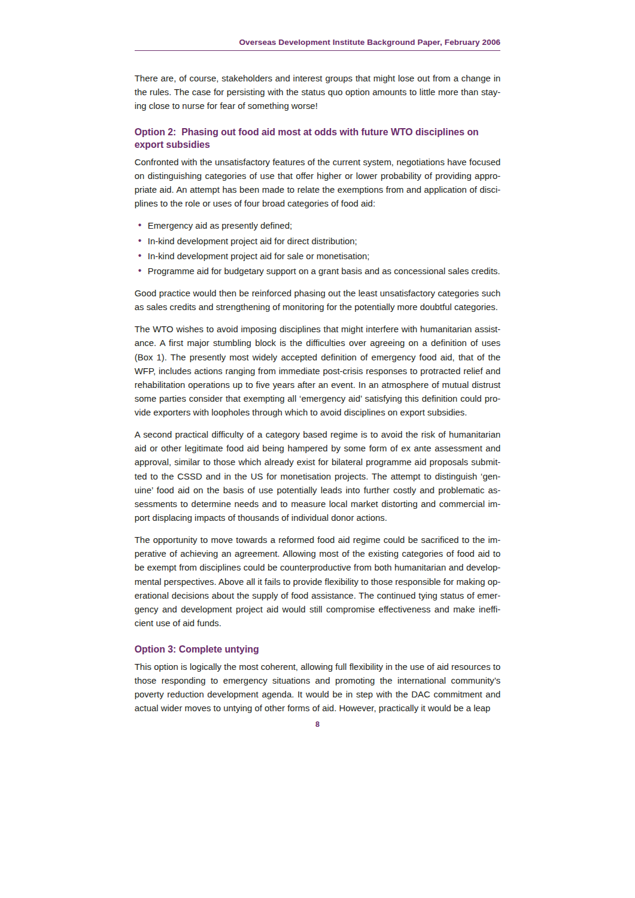Overseas Development Institute Background Paper, February 2006
There are, of course, stakeholders and interest groups that might lose out from a change in the rules. The case for persisting with the status quo option amounts to little more than staying close to nurse for fear of something worse!
Option 2: Phasing out food aid most at odds with future WTO disciplines on export subsidies
Confronted with the unsatisfactory features of the current system, negotiations have focused on distinguishing categories of use that offer higher or lower probability of providing appropriate aid. An attempt has been made to relate the exemptions from and application of disciplines to the role or uses of four broad categories of food aid:
Emergency aid as presently defined;
In-kind development project aid for direct distribution;
In-kind development project aid for sale or monetisation;
Programme aid for budgetary support on a grant basis and as concessional sales credits.
Good practice would then be reinforced phasing out the least unsatisfactory categories such as sales credits and strengthening of monitoring for the potentially more doubtful categories.
The WTO wishes to avoid imposing disciplines that might interfere with humanitarian assistance. A first major stumbling block is the difficulties over agreeing on a definition of uses (Box 1). The presently most widely accepted definition of emergency food aid, that of the WFP, includes actions ranging from immediate post-crisis responses to protracted relief and rehabilitation operations up to five years after an event. In an atmosphere of mutual distrust some parties consider that exempting all ‘emergency aid’ satisfying this definition could provide exporters with loopholes through which to avoid disciplines on export subsidies.
A second practical difficulty of a category based regime is to avoid the risk of humanitarian aid or other legitimate food aid being hampered by some form of ex ante assessment and approval, similar to those which already exist for bilateral programme aid proposals submitted to the CSSD and in the US for monetisation projects. The attempt to distinguish ‘genuine’ food aid on the basis of use potentially leads into further costly and problematic assessments to determine needs and to measure local market distorting and commercial import displacing impacts of thousands of individual donor actions.
The opportunity to move towards a reformed food aid regime could be sacrificed to the imperative of achieving an agreement. Allowing most of the existing categories of food aid to be exempt from disciplines could be counterproductive from both humanitarian and developmental perspectives. Above all it fails to provide flexibility to those responsible for making operational decisions about the supply of food assistance. The continued tying status of emergency and development project aid would still compromise effectiveness and make inefficient use of aid funds.
Option 3: Complete untying
This option is logically the most coherent, allowing full flexibility in the use of aid resources to those responding to emergency situations and promoting the international community’s poverty reduction development agenda. It would be in step with the DAC commitment and actual wider moves to untying of other forms of aid. However, practically it would be a leap
8